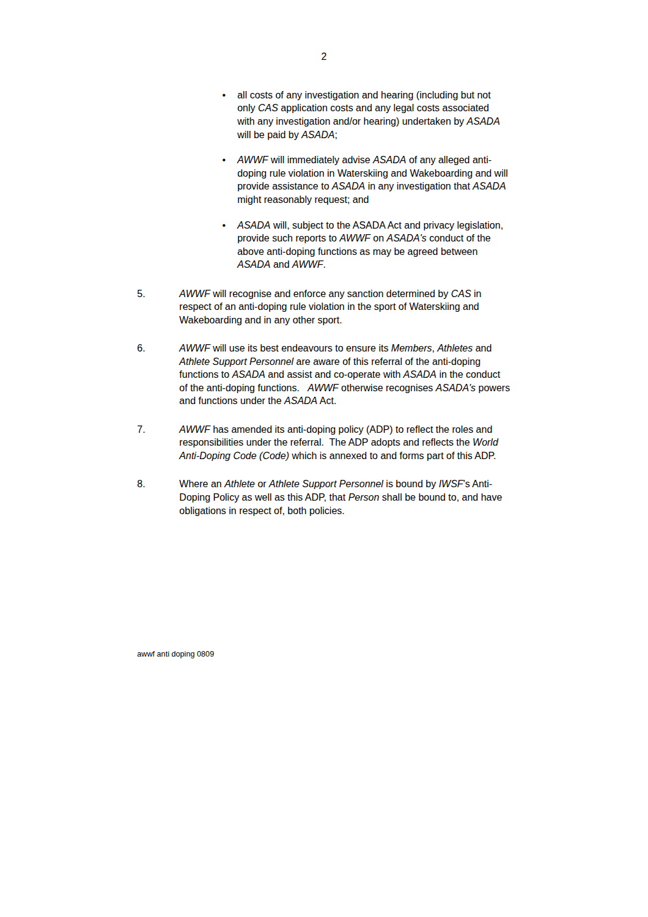2
all costs of any investigation and hearing (including but not only CAS application costs and any legal costs associated with any investigation and/or hearing) undertaken by ASADA will be paid by ASADA;
AWWF will immediately advise ASADA of any alleged anti-doping rule violation in Waterskiing and Wakeboarding and will provide assistance to ASADA in any investigation that ASADA might reasonably request; and
ASADA will, subject to the ASADA Act and privacy legislation, provide such reports to AWWF on ASADA's conduct of the above anti-doping functions as may be agreed between ASADA and AWWF.
AWWF will recognise and enforce any sanction determined by CAS in respect of an anti-doping rule violation in the sport of Waterskiing and Wakeboarding and in any other sport.
AWWF will use its best endeavours to ensure its Members, Athletes and Athlete Support Personnel are aware of this referral of the anti-doping functions to ASADA and assist and co-operate with ASADA in the conduct of the anti-doping functions. AWWF otherwise recognises ASADA's powers and functions under the ASADA Act.
AWWF has amended its anti-doping policy (ADP) to reflect the roles and responsibilities under the referral. The ADP adopts and reflects the World Anti-Doping Code (Code) which is annexed to and forms part of this ADP.
Where an Athlete or Athlete Support Personnel is bound by IWSF's Anti-Doping Policy as well as this ADP, that Person shall be bound to, and have obligations in respect of, both policies.
awwf anti doping 0809